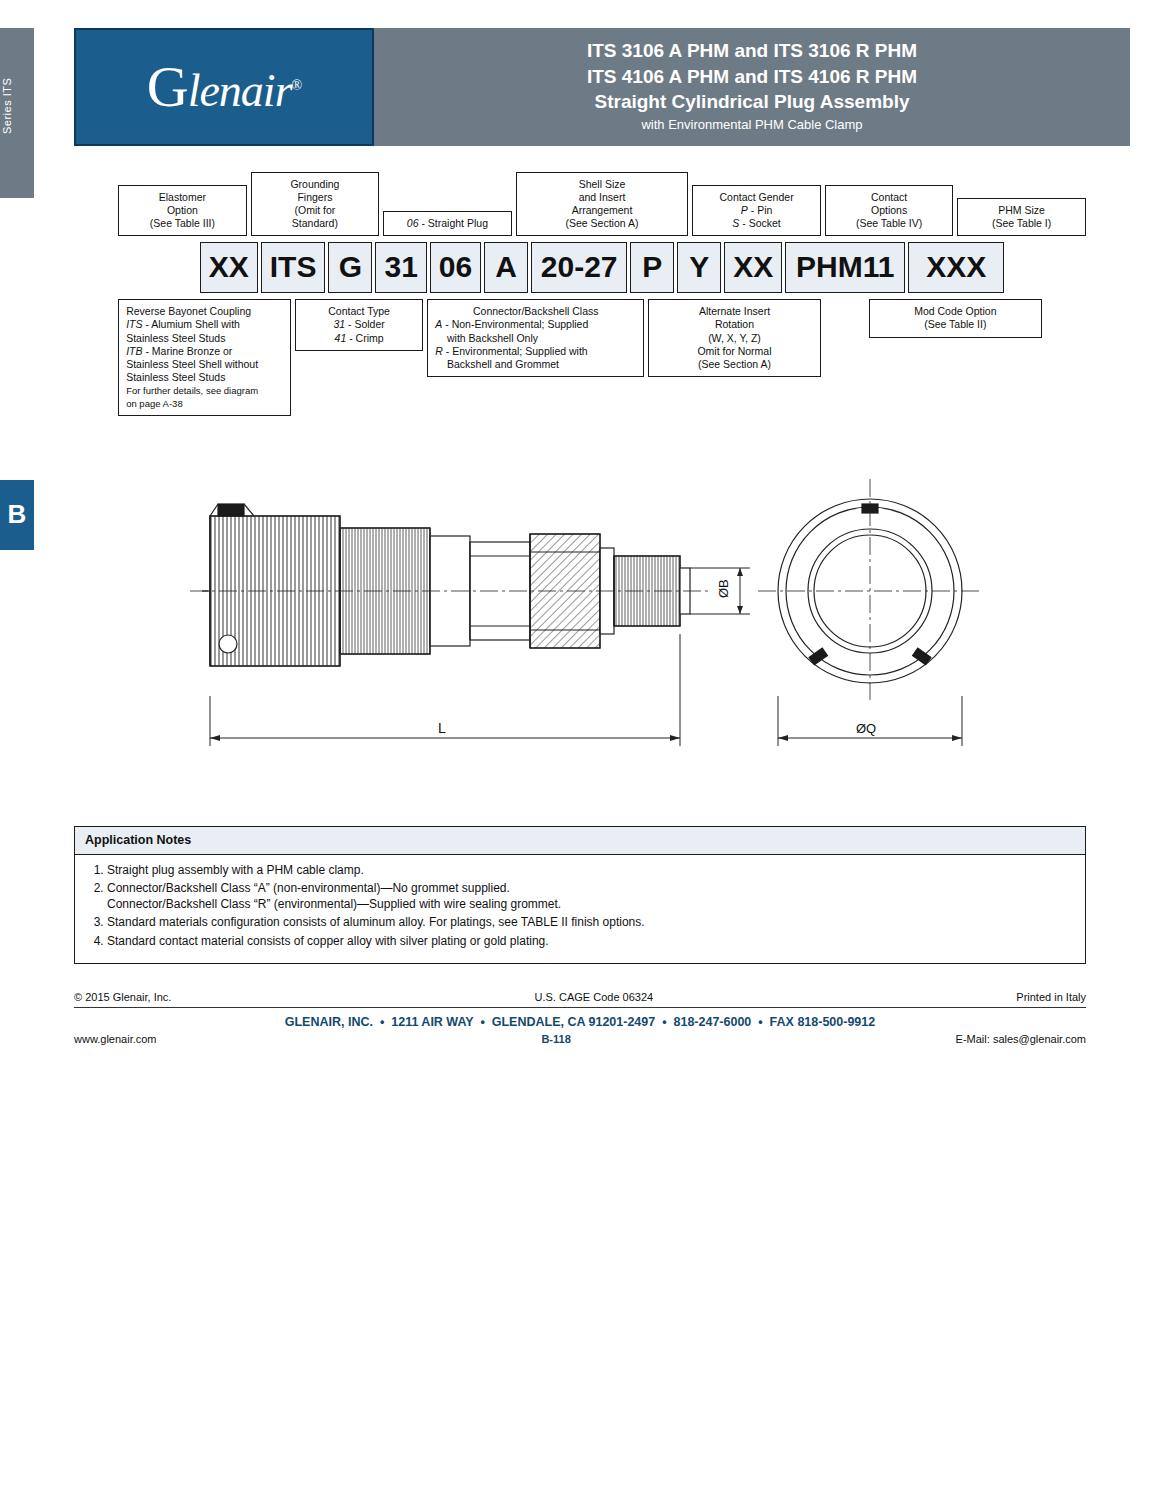Series ITS
B
Glenair®
ITS 3106 A PHM and ITS 3106 R PHM
ITS 4106 A PHM and ITS 4106 R PHM
Straight Cylindrical Plug Assembly
with Environmental PHM Cable Clamp
Elastomer
Option
(See Table III)
Grounding
Fingers
(Omit for
Standard)
06 - Straight Plug
Shell Size
and Insert
Arrangement
(See Section A)
Contact Gender
P - Pin
S - Socket
Contact
Options
(See Table IV)
PHM Size
(See Table I)
XX
ITS
G
31
06
A
20-27
P
Y
XX
PHM11
XXX
Reverse Bayonet Coupling
ITS - Alumium Shell with
Stainless Steel Studs
ITB - Marine Bronze or
Stainless Steel Shell without
Stainless Steel Studs
For further details, see diagram
on page A-38
Contact Type
31 - Solder
41 - Crimp
Connector/Backshell Class A - Non-Environmental; Supplied
with Backshell Only
R - Environmental; Supplied with
Backshell and Grommet
Alternate Insert
Rotation
(W, X, Y, Z)
Omit for Normal
(See Section A)
Mod Code Option
(See Table II)
ØB L ØQ
Application Notes
Straight plug assembly with a PHM cable clamp.
Connector/Backshell Class “A” (non-environmental)—No grommet supplied.
Connector/Backshell Class “R” (environmental)—Supplied with wire sealing grommet.
Standard materials configuration consists of aluminum alloy. For platings, see TABLE II finish options.
Standard contact material consists of copper alloy with silver plating or gold plating.
© 2015 Glenair, Inc. U.S. CAGE Code 06324 Printed in Italy
GLENAIR, INC. • 1211 AIR WAY • GLENDALE, CA 91201-2497 • 818-247-6000 • FAX 818-500-9912
www.glenair.com B-118 E-Mail: sales@glenair.com